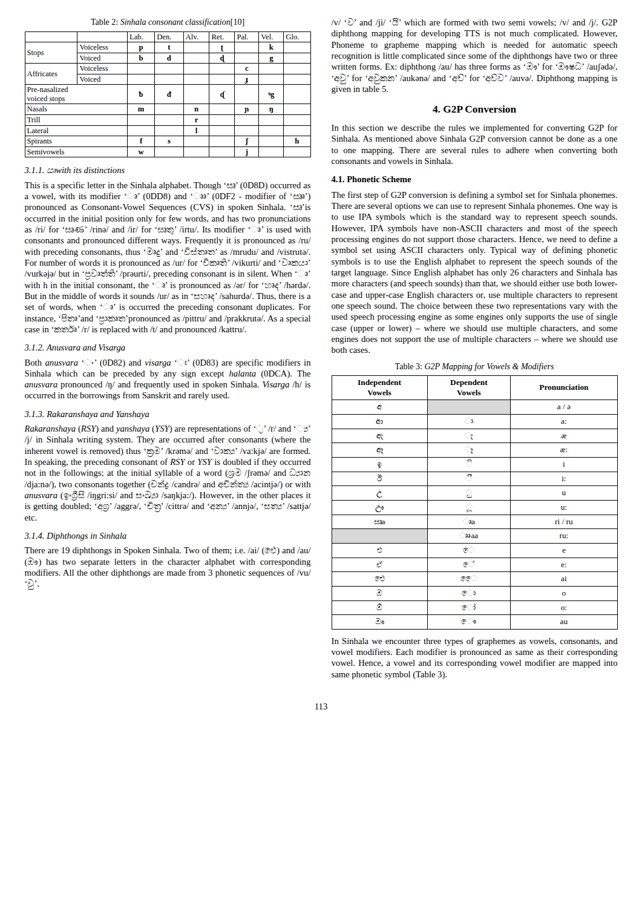Table 2: Sinhala consonant classification[10]
| | | Lab. | Den. | Alv. | Ret. | Pal. | Vel. | Glo. |
| --- | --- | --- | --- | --- | --- | --- | --- | --- |
| Stops | Voiceless | p | t | | ʈ | | k | |
| Voiced | b | d | | ɖ | | g | |
| Affricates | Voiceless | | | | | c | | |
| Voiced | | | | | ɟ | | |
| Pre-nasalized voiced stops | ᵬ | ᵭ | | ᶑ | | ᵑg | |
| Nasals | m | | n | | ɲ | ŋ | |
| Trill | | | r | | | | |
| Lateral | | | l | | | | |
| Spirants | f | s | | | ʃ | | h |
| Semivowels | w | | | | j | | |
3.1.1. ඍwith its distinctions
This is a specific letter in the Sinhala alphabet. Though ‘ඍ’ (0D8D) occurred as a vowel, with its modifier ‘ෘ’ (0DD8) and ‘ෲ’ (0DF2 - modifier of ‘ඎ’) pronounced as Consonant-Vowel Sequences (CVS) in spoken Sinhala. ‘ඍ’is occurred in the initial position only for few words, and has two pronunciations as /ri/ for ‘ඍණ’ /rinə/ and /ir/ for ‘ඍතු’ /irtu/. Its modifier ‘ෘ’ is used with consonants and pronounced different ways. Frequently it is pronounced as /ru/ with preceding consonants, thus ‘මෘදු’ and ‘විස්තෘත’ as /mrudu/ and /vistrutə/. For number of words it is pronounced as /ur/ for ‘විකෘති’ /vikurti/ and ‘වෘකයා’ /vurkəjə/ but in ‘ප්‍රවෘත්ති’ /prəurti/, preceding consonant is in silent. When ‘ෘ’ with h in the initial consonant, the ‘ෘ’ is pronounced as /ər/ for ‘හෘද’ /hərdə/. But in the middle of words it sounds /ur/ as in ‘සහෘද’ /sahurdə/. Thus, there is a set of words, when ‘ෘ’ is occurred the preceding consonant duplicates. For instance, ‘පිතෘ’and ‘ප්‍රාකෘත’pronounced as /pittru/ and /prakkrutə/. As a special case in ‘කර්තෘ’ /r/ is replaced with /t/ and pronounced /kattru/.
3.1.2. Anusvara and Visarga
Both anusvara ‘ං’ (0D82) and visarga ‘ඃ’ (0D83) are specific modifiers in Sinhala which can be preceded by any sign except halanta (0DCA). The anusvara pronounced /ŋ/ and frequently used in spoken Sinhala. Visarga /h/ is occurred in the borrowings from Sanskrit and rarely used.
3.1.3. Rakaranshaya and Yanshaya
Rakaranshaya (RSY) and yanshaya (YSY) are representations of ‘්‍ර’ /r/ and ‘්‍ය’ /j/ in Sinhala writing system. They are occurred after consonants (where the inherent vowel is removed) thus ‘ක්‍රම’ /krəmə/ and ‘වාක්‍ය’ /va:kjə/ are formed. In speaking, the preceding consonant of RSY or YSY is doubled if they occurred not in the followings; at the initial syllable of a word (ශ්‍රම /ʃrəmə/ and ධ්‍යාන /dja:nə/), two consonants together (චන්ද්‍ර /candrə/ and අචින්ත්‍ය /acintjə/) or with anusvara (ඉංග්‍රීසි /iŋgri:si/ and සංඛ්‍යා /saŋkja:/). However, in the other places it is getting doubled; ‘අග්‍ර’ /aggrə/, ‘චිත්‍ර’ /cittrə/ and ‘අන්‍ය’ /annjə/, ‘සත්‍ය’ /sattjə/ etc.
3.1.4. Diphthongs in Sinhala
There are 19 diphthongs in Spoken Sinhala. Two of them; i.e. /ai/ (ඓ) and /au/ (ඖ) has two separate letters in the character alphabet with corresponding modifiers. All the other diphthongs are made from 3 phonetic sequences of /vu/ ‘වු’,
/v/ ‘ව’ and /ji/ ‘යි’ which are formed with two semi vowels; /v/ and /j/. G2P diphthong mapping for developing TTS is not much complicated. However, Phoneme to grapheme mapping which is needed for automatic speech recognition is little complicated since some of the diphthongs have two or three written forms. Ex: diphthong /au/ has three forms as ‘ඖ’ for ‘ඖෂධ’ /auʃədə/, ‘අවු’ for ‘අවුකන’ /aukənə/ and ‘අව්’ for ‘අව්ව’ /auvə/. Diphthong mapping is given in table 5.
4. G2P Conversion
In this section we describe the rules we implemented for converting G2P for Sinhala. As mentioned above Sinhala G2P conversion cannot be done as a one to one mapping. There are several rules to adhere when converting both consonants and vowels in Sinhala.
4.1. Phonetic Scheme
The first step of G2P conversion is defining a symbol set for Sinhala phonemes. There are several options we can use to represent Sinhala phonemes. One way is to use IPA symbols which is the standard way to represent speech sounds. However, IPA symbols have non-ASCII characters and most of the speech processing engines do not support those characters. Hence, we need to define a symbol set using ASCII characters only. Typical way of defining phonetic symbols is to use the English alphabet to represent the speech sounds of the target language. Since English alphabet has only 26 characters and Sinhala has more characters (and speech sounds) than that, we should either use both lower-case and upper-case English characters or, use multiple characters to represent one speech sound. The choice between these two representations vary with the used speech processing engine as some engines only supports the use of single case (upper or lower) – where we should use multiple characters, and some engines does not support the use of multiple characters – where we should use both cases.
Table 3: G2P Mapping for Vowels & Modifiers
| Independent Vowels | Dependent Vowels | Pronunciation |
| --- | --- | --- |
| අ | | a / ə |
| ආ | ා | a: |
| ඇ | ැ | æ |
| ඈ | ෑ | æ: |
| ඉ | ි | i |
| ඊ | ී | i: |
| උ | ු | u |
| ඌ | ූ | u: |
| ඍa | ෘa | ri / ru |
| | ෲaa | ru: |
| එ | ෙ | e |
| ඒ | ේ | e: |
| ඓ | ෛ | ai |
| ඔ | ො | o |
| ඕ | ෝ | o: |
| ඖ | ෞ | au |
In Sinhala we encounter three types of graphemes as vowels, consonants, and vowel modifiers. Each modifier is pronounced as same as their corresponding vowel. Hence, a vowel and its corresponding vowel modifier are mapped into same phonetic symbol (Table 3).
113